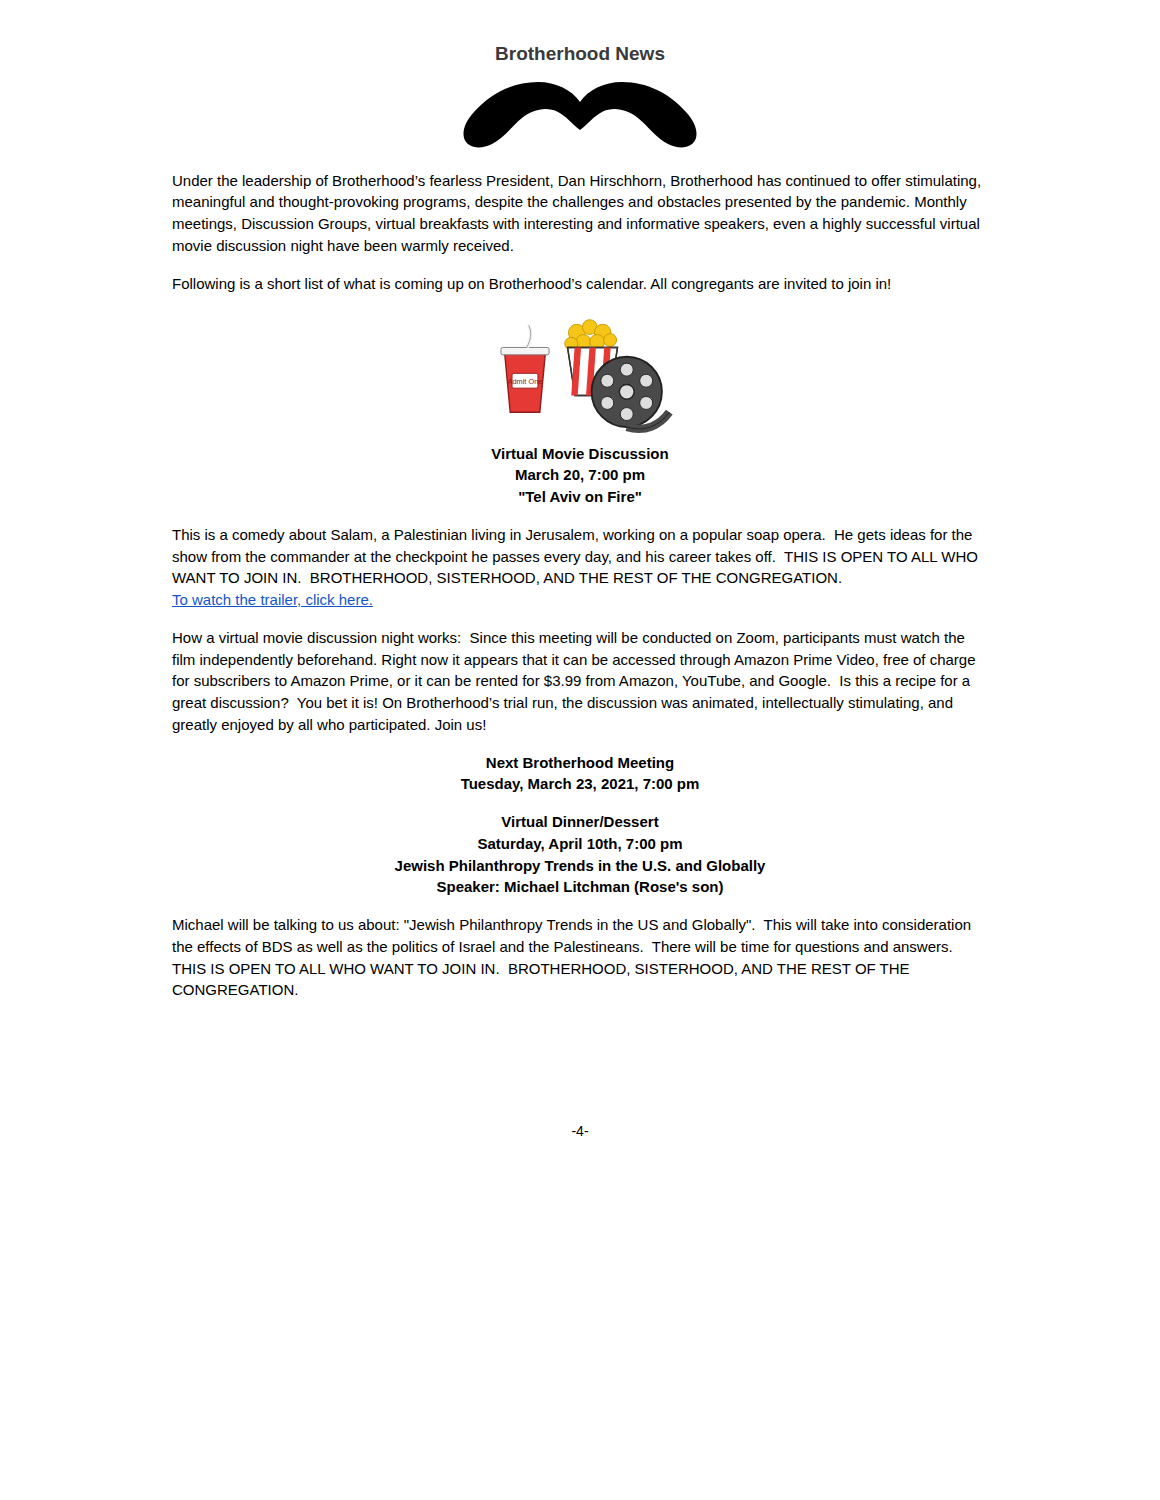Brotherhood News
Under the leadership of Brotherhood’s fearless President, Dan Hirschhorn, Brotherhood has continued to offer stimulating, meaningful and thought-provoking programs, despite the challenges and obstacles presented by the pandemic. Monthly meetings, Discussion Groups, virtual breakfasts with interesting and informative speakers, even a highly successful virtual movie discussion night have been warmly received.
Following is a short list of what is coming up on Brotherhood’s calendar. All congregants are invited to join in!
Admit One
Virtual Movie Discussion March 20, 7:00 pm "Tel Aviv on Fire"
This is a comedy about Salam, a Palestinian living in Jerusalem, working on a popular soap opera. He gets ideas for the show from the commander at the checkpoint he passes every day, and his career takes off. THIS IS OPEN TO ALL WHO WANT TO JOIN IN. BROTHERHOOD, SISTERHOOD, AND THE REST OF THE CONGREGATION.
To watch the trailer, click here.
How a virtual movie discussion night works: Since this meeting will be conducted on Zoom, participants must watch the film independently beforehand. Right now it appears that it can be accessed through Amazon Prime Video, free of charge for subscribers to Amazon Prime, or it can be rented for $3.99 from Amazon, YouTube, and Google. Is this a recipe for a great discussion? You bet it is! On Brotherhood’s trial run, the discussion was animated, intellectually stimulating, and greatly enjoyed by all who participated. Join us!
Next Brotherhood Meeting Tuesday, March 23, 2021, 7:00 pm
Virtual Dinner/Dessert Saturday, April 10th, 7:00 pm Jewish Philanthropy Trends in the U.S. and Globally Speaker: Michael Litchman (Rose's son)
Michael will be talking to us about: "Jewish Philanthropy Trends in the US and Globally". This will take into consideration the effects of BDS as well as the politics of Israel and the Palestineans. There will be time for questions and answers. THIS IS OPEN TO ALL WHO WANT TO JOIN IN. BROTHERHOOD, SISTERHOOD, AND THE REST OF THE CONGREGATION.
-4-